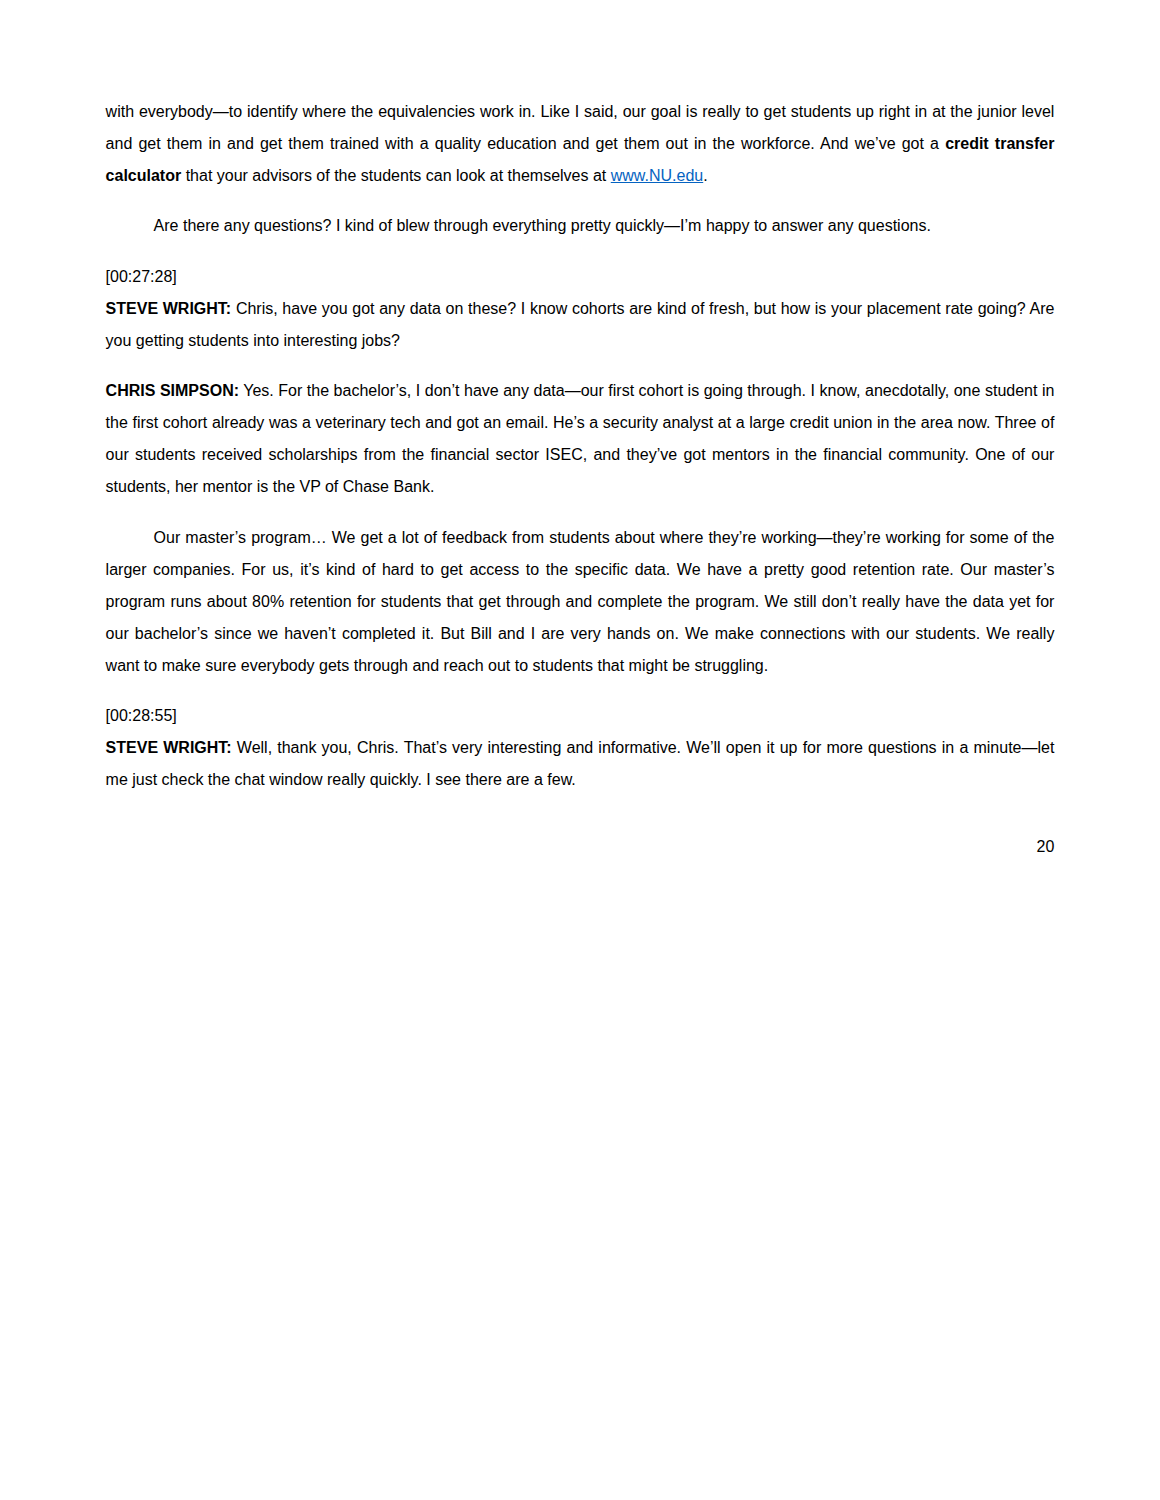with everybody—to identify where the equivalencies work in. Like I said, our goal is really to get students up right in at the junior level and get them in and get them trained with a quality education and get them out in the workforce. And we’ve got a credit transfer calculator that your advisors of the students can look at themselves at www.NU.edu.
Are there any questions? I kind of blew through everything pretty quickly—I’m happy to answer any questions.
[00:27:28]
STEVE WRIGHT: Chris, have you got any data on these? I know cohorts are kind of fresh, but how is your placement rate going? Are you getting students into interesting jobs?
CHRIS SIMPSON: Yes. For the bachelor’s, I don’t have any data—our first cohort is going through. I know, anecdotally, one student in the first cohort already was a veterinary tech and got an email. He’s a security analyst at a large credit union in the area now. Three of our students received scholarships from the financial sector ISEC, and they’ve got mentors in the financial community. One of our students, her mentor is the VP of Chase Bank.
Our master’s program… We get a lot of feedback from students about where they’re working—they’re working for some of the larger companies. For us, it’s kind of hard to get access to the specific data. We have a pretty good retention rate. Our master’s program runs about 80% retention for students that get through and complete the program. We still don’t really have the data yet for our bachelor’s since we haven’t completed it. But Bill and I are very hands on. We make connections with our students. We really want to make sure everybody gets through and reach out to students that might be struggling.
[00:28:55]
STEVE WRIGHT: Well, thank you, Chris. That’s very interesting and informative. We’ll open it up for more questions in a minute—let me just check the chat window really quickly. I see there are a few.
20